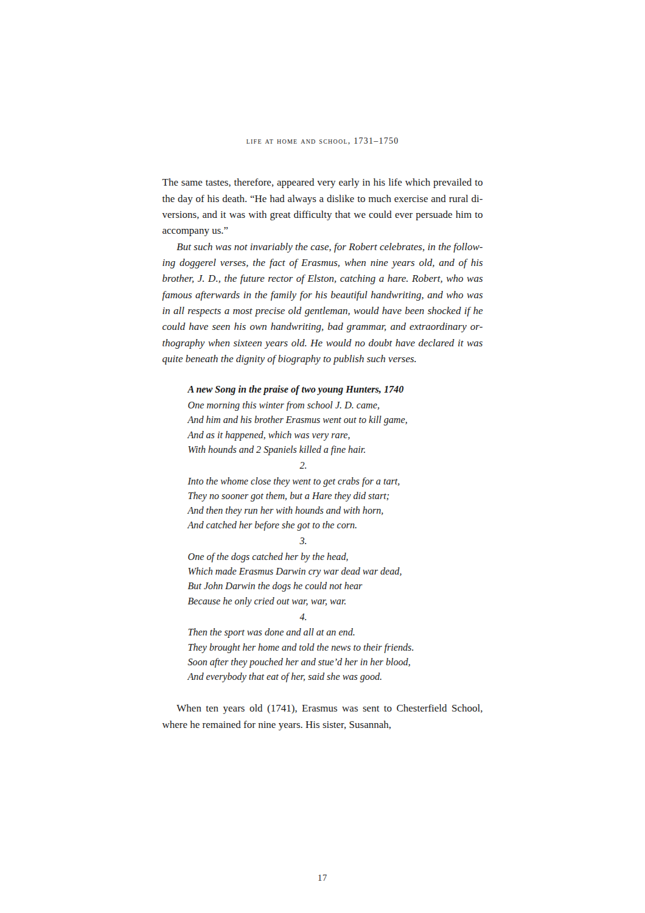Life at Home and School, 1731–1750
The same tastes, therefore, appeared very early in his life which prevailed to the day of his death. “He had always a dislike to much exercise and rural diversions, and it was with great difficulty that we could ever persuade him to accompany us.”
But such was not invariably the case, for Robert celebrates, in the following doggerel verses, the fact of Erasmus, when nine years old, and of his brother, J. D., the future rector of Elston, catching a hare. Robert, who was famous afterwards in the family for his beautiful handwriting, and who was in all respects a most precise old gentleman, would have been shocked if he could have seen his own handwriting, bad grammar, and extraordinary orthography when sixteen years old. He would no doubt have declared it was quite beneath the dignity of biography to publish such verses.
A new Song in the praise of two young Hunters, 1740
One morning this winter from school J. D. came, And him and his brother Erasmus went out to kill game, And as it happened, which was very rare, With hounds and 2 Spaniels killed a fine hair.
2.
Into the whome close they went to get crabs for a tart, They no sooner got them, but a Hare they did start; And then they run her with hounds and with horn, And catched her before she got to the corn.
3.
One of the dogs catched her by the head, Which made Erasmus Darwin cry war dead war dead, But John Darwin the dogs he could not hear Because he only cried out war, war, war.
4.
Then the sport was done and all at an end. They brought her home and told the news to their friends. Soon after they pouched her and stue’d her in her blood, And everybody that eat of her, said she was good.
When ten years old (1741), Erasmus was sent to Chesterfield School, where he remained for nine years. His sister, Susannah,
17